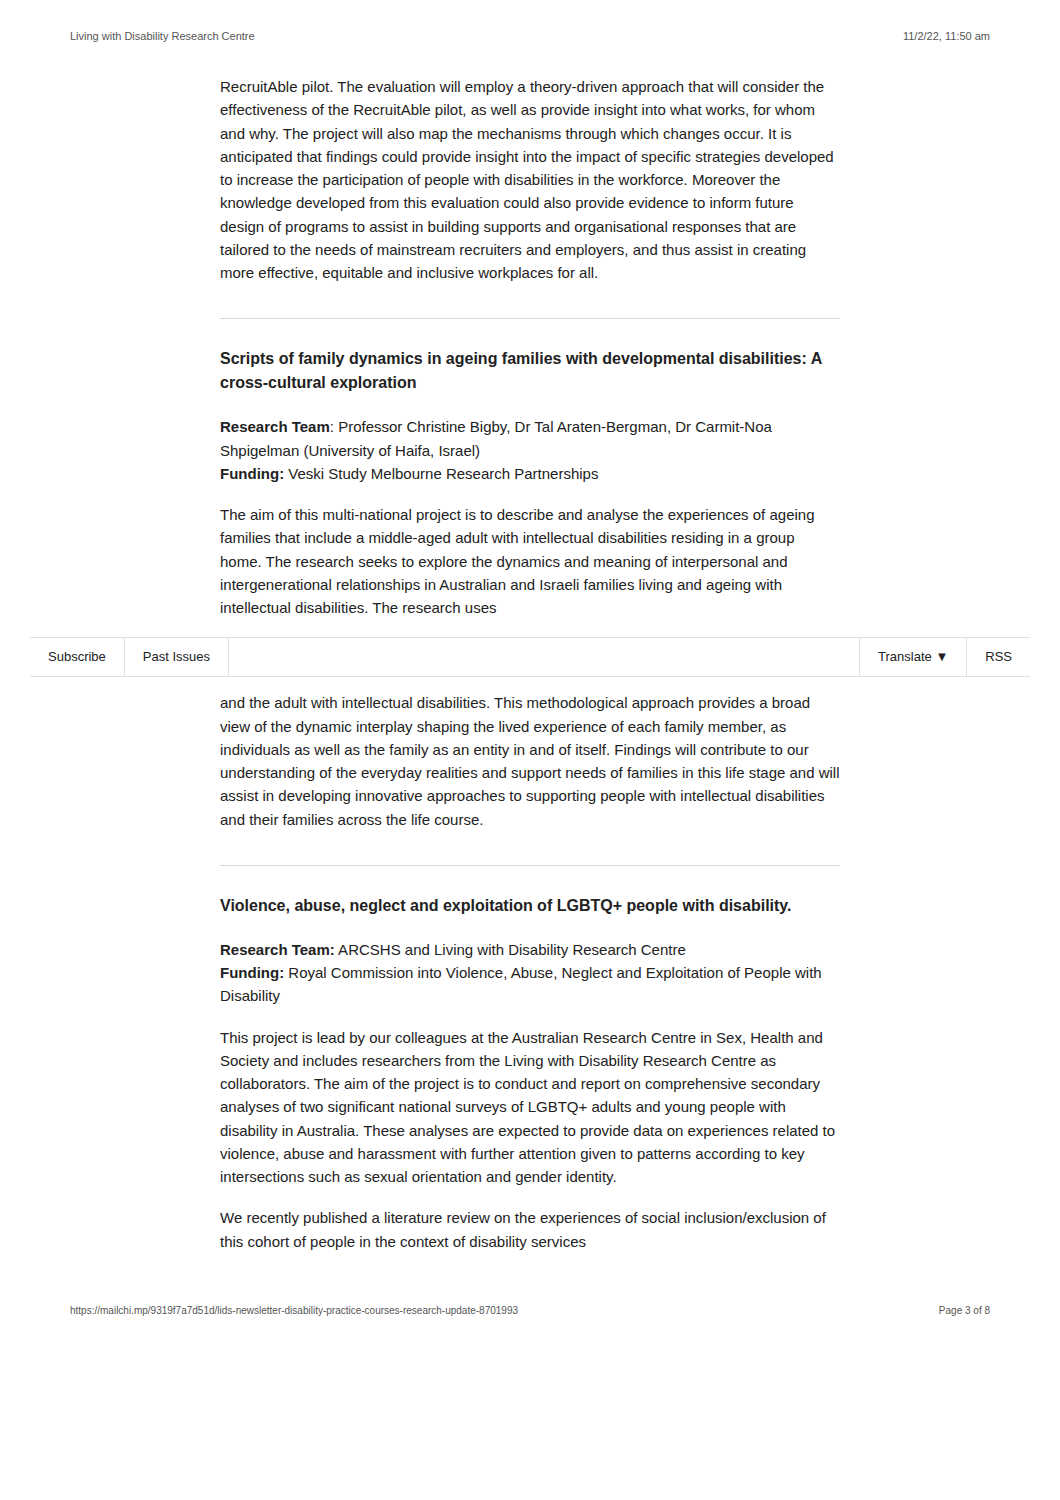Living with Disability Research Centre
11/2/22, 11:50 am
RecruitAble pilot. The evaluation will employ a theory-driven approach that will consider the effectiveness of the RecruitAble pilot, as well as provide insight into what works, for whom and why. The project will also map the mechanisms through which changes occur. It is anticipated that findings could provide insight into the impact of specific strategies developed to increase the participation of people with disabilities in the workforce. Moreover the knowledge developed from this evaluation could also provide evidence to inform future design of programs to assist in building supports and organisational responses that are tailored to the needs of mainstream recruiters and employers, and thus assist in creating more effective, equitable and inclusive workplaces for all.
Scripts of family dynamics in ageing families with developmental disabilities: A cross-cultural exploration
Research Team: Professor Christine Bigby, Dr Tal Araten-Bergman, Dr Carmit-Noa Shpigelman (University of Haifa, Israel)
Funding: Veski Study Melbourne Research Partnerships
The aim of this multi-national project is to describe and analyse the experiences of ageing families that include a middle-aged adult with intellectual disabilities residing in a group home. The research seeks to explore the dynamics and meaning of interpersonal and intergenerational relationships in Australian and Israeli families living and ageing with intellectual disabilities. The research uses
Subscribe Past Issues
Translate ▼ RSS
and the adult with intellectual disabilities. This methodological approach provides a broad view of the dynamic interplay shaping the lived experience of each family member, as individuals as well as the family as an entity in and of itself. Findings will contribute to our understanding of the everyday realities and support needs of families in this life stage and will assist in developing innovative approaches to supporting people with intellectual disabilities and their families across the life course.
Violence, abuse, neglect and exploitation of LGBTQ+ people with disability.
Research Team: ARCSHS and Living with Disability Research Centre
Funding: Royal Commission into Violence, Abuse, Neglect and Exploitation of People with Disability
This project is lead by our colleagues at the Australian Research Centre in Sex, Health and Society and includes researchers from the Living with Disability Research Centre as collaborators. The aim of the project is to conduct and report on comprehensive secondary analyses of two significant national surveys of LGBTQ+ adults and young people with disability in Australia. These analyses are expected to provide data on experiences related to violence, abuse and harassment with further attention given to patterns according to key intersections such as sexual orientation and gender identity.
We recently published a literature review on the experiences of social inclusion/exclusion of this cohort of people in the context of disability services
https://mailchi.mp/9319f7a7d51d/lids-newsletter-disability-practice-courses-research-update-8701993
Page 3 of 8